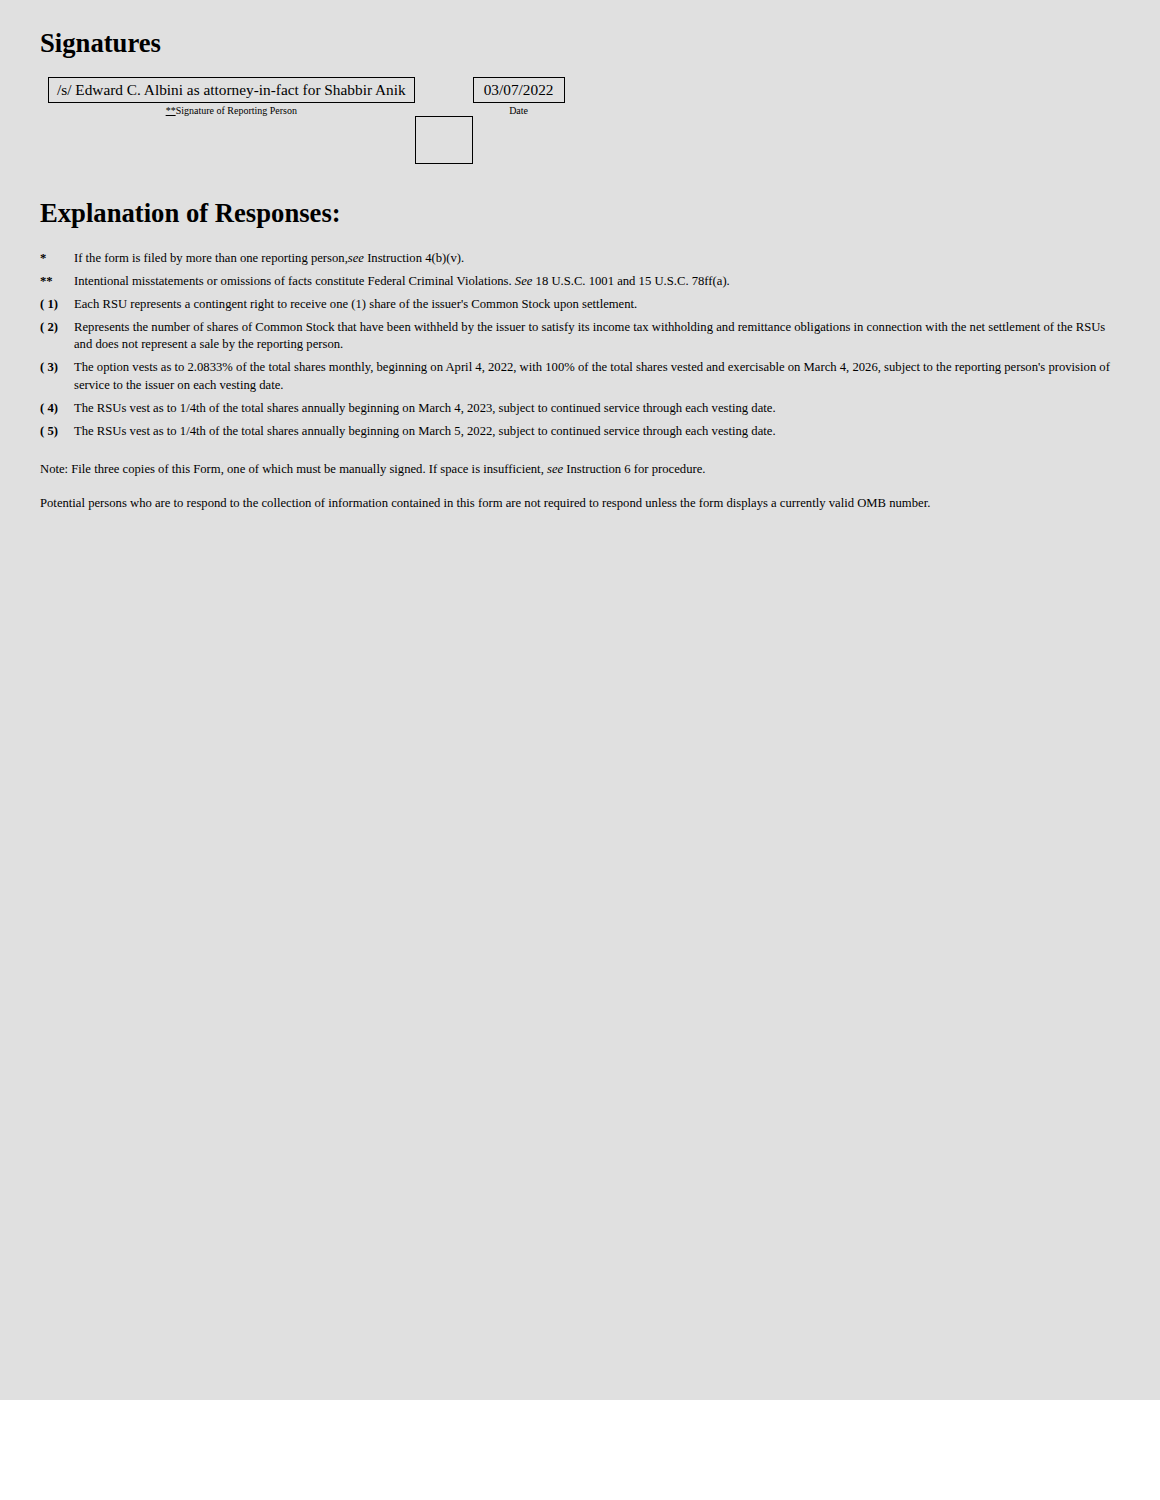Signatures
| /s/ Edward C. Albini as attorney-in-fact for Shabbir Anik | | 03/07/2022 |
| ** Signature of Reporting Person | | Date |
Explanation of Responses:
| * | If the form is filed by more than one reporting person, see Instruction 4(b)(v). |
| ** | Intentional misstatements or omissions of facts constitute Federal Criminal Violations. See 18 U.S.C. 1001 and 15 U.S.C. 78ff(a). |
| ( 1) | Each RSU represents a contingent right to receive one (1) share of the issuer's Common Stock upon settlement. |
| ( 2) | Represents the number of shares of Common Stock that have been withheld by the issuer to satisfy its income tax withholding and remittance obligations in connection with the net settlement of the RSUs and does not represent a sale by the reporting person. |
| ( 3) | The option vests as to 2.0833% of the total shares monthly, beginning on April 4, 2022, with 100% of the total shares vested and exercisable on March 4, 2026, subject to the reporting person's provision of service to the issuer on each vesting date. |
| ( 4) | The RSUs vest as to 1/4th of the total shares annually beginning on March 4, 2023, subject to continued service through each vesting date. |
| ( 5) | The RSUs vest as to 1/4th of the total shares annually beginning on March 5, 2022, subject to continued service through each vesting date. |
Note: File three copies of this Form, one of which must be manually signed. If space is insufficient, see Instruction 6 for procedure.
Potential persons who are to respond to the collection of information contained in this form are not required to respond unless the form displays a currently valid OMB number.